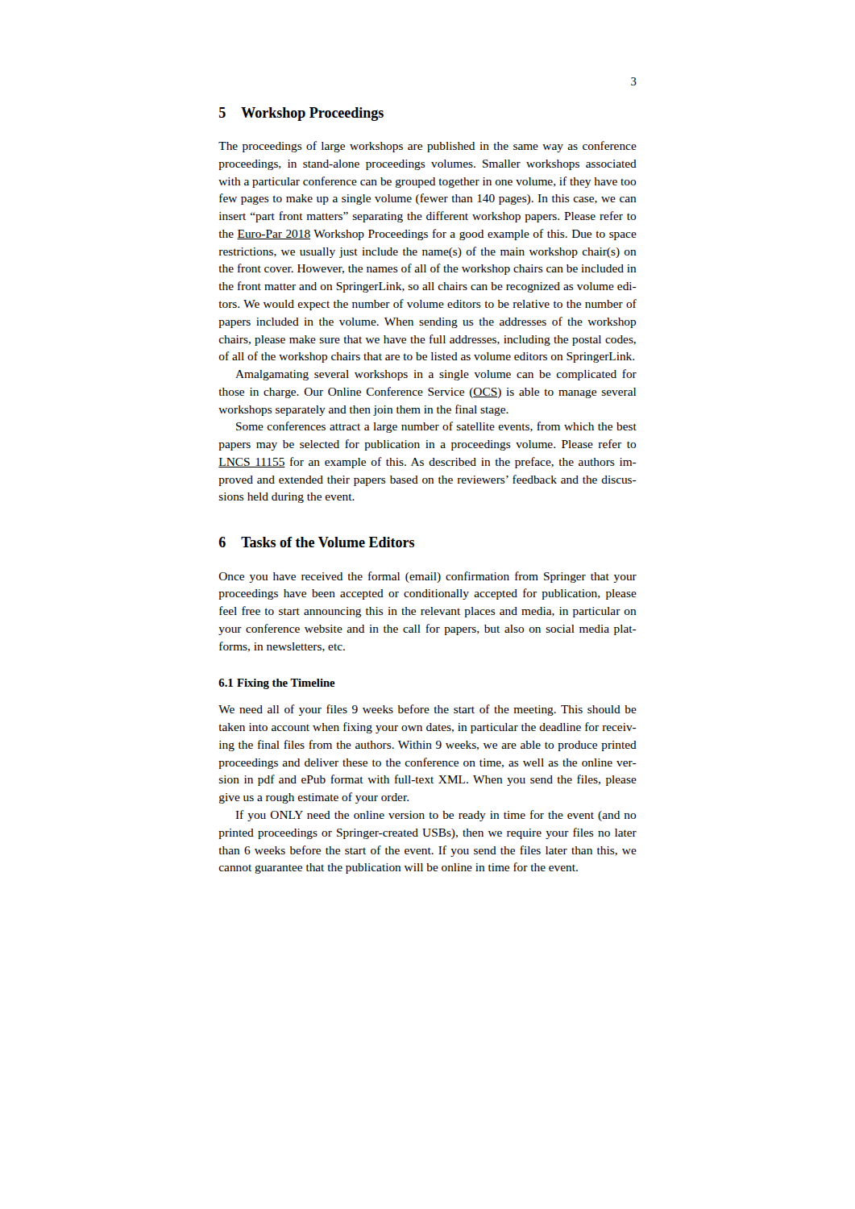3
5 Workshop Proceedings
The proceedings of large workshops are published in the same way as conference proceedings, in stand-alone proceedings volumes. Smaller workshops associated with a particular conference can be grouped together in one volume, if they have too few pages to make up a single volume (fewer than 140 pages). In this case, we can insert “part front matters” separating the different workshop papers. Please refer to the Euro-Par 2018 Workshop Proceedings for a good example of this. Due to space restrictions, we usually just include the name(s) of the main workshop chair(s) on the front cover. However, the names of all of the workshop chairs can be included in the front matter and on SpringerLink, so all chairs can be recognized as volume editors. We would expect the number of volume editors to be relative to the number of papers included in the volume. When sending us the addresses of the workshop chairs, please make sure that we have the full addresses, including the postal codes, of all of the workshop chairs that are to be listed as volume editors on SpringerLink.
Amalgamating several workshops in a single volume can be complicated for those in charge. Our Online Conference Service (OCS) is able to manage several workshops separately and then join them in the final stage.
Some conferences attract a large number of satellite events, from which the best papers may be selected for publication in a proceedings volume. Please refer to LNCS 11155 for an example of this. As described in the preface, the authors improved and extended their papers based on the reviewers’ feedback and the discussions held during the event.
6 Tasks of the Volume Editors
Once you have received the formal (email) confirmation from Springer that your proceedings have been accepted or conditionally accepted for publication, please feel free to start announcing this in the relevant places and media, in particular on your conference website and in the call for papers, but also on social media platforms, in newsletters, etc.
6.1 Fixing the Timeline
We need all of your files 9 weeks before the start of the meeting. This should be taken into account when fixing your own dates, in particular the deadline for receiving the final files from the authors. Within 9 weeks, we are able to produce printed proceedings and deliver these to the conference on time, as well as the online version in pdf and ePub format with full-text XML. When you send the files, please give us a rough estimate of your order.
If you ONLY need the online version to be ready in time for the event (and no printed proceedings or Springer-created USBs), then we require your files no later than 6 weeks before the start of the event. If you send the files later than this, we cannot guarantee that the publication will be online in time for the event.